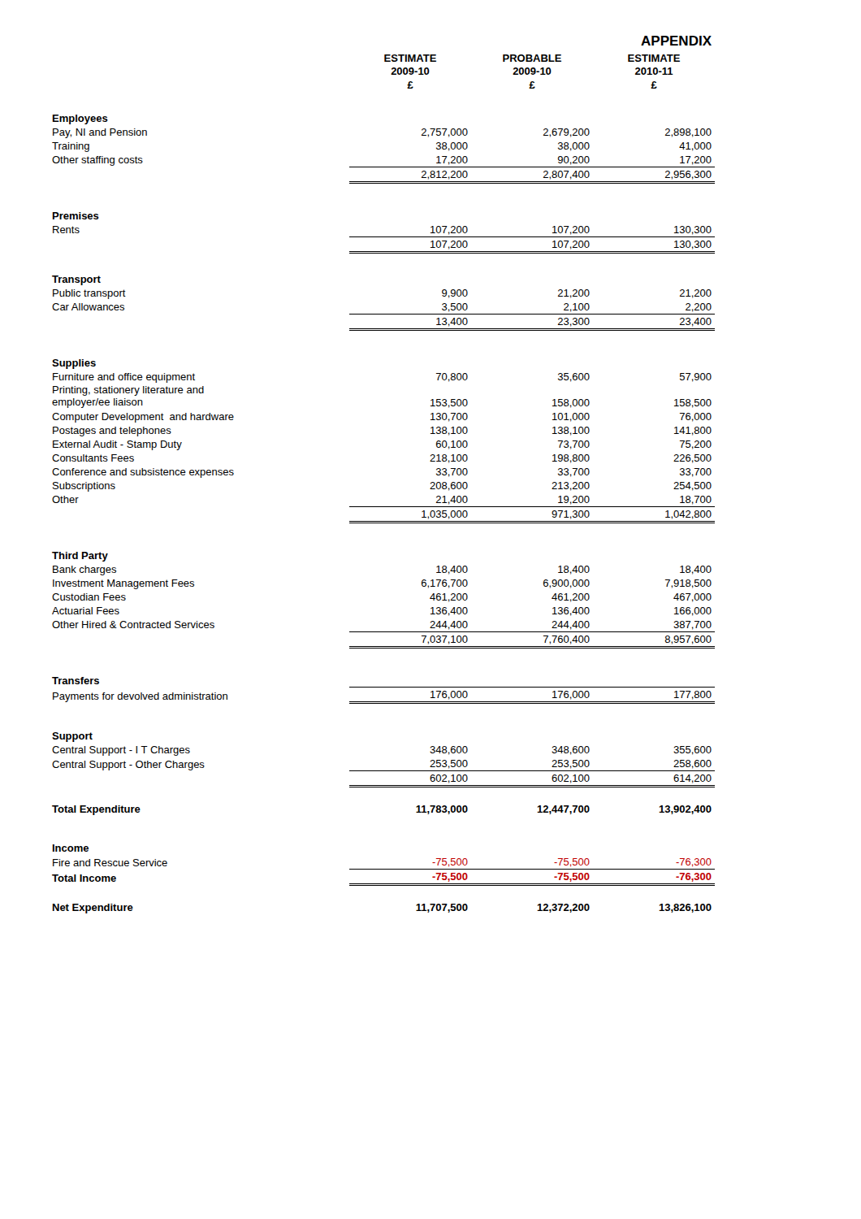| | | | APPENDIX |
| | ESTIMATE 2009-10 £ | PROBABLE 2009-10 £ | ESTIMATE 2010-11 £ |
| Employees | | | |
| Pay, NI and Pension | 2,757,000 | 2,679,200 | 2,898,100 |
| Training | 38,000 | 38,000 | 41,000 |
| Other staffing costs | 17,200 | 90,200 | 17,200 |
| | 2,812,200 | 2,807,400 | 2,956,300 |
| Premises | | | |
| Rents | 107,200 | 107,200 | 130,300 |
| | 107,200 | 107,200 | 130,300 |
| Transport | | | |
| Public transport | 9,900 | 21,200 | 21,200 |
| Car Allowances | 3,500 | 2,100 | 2,200 |
| | 13,400 | 23,300 | 23,400 |
| Supplies | | | |
| Furniture and office equipment | 70,800 | 35,600 | 57,900 |
| Printing, stationery literature and employer/ee liaison | 153,500 | 158,000 | 158,500 |
| Computer Development and hardware | 130,700 | 101,000 | 76,000 |
| Postages and telephones | 138,100 | 138,100 | 141,800 |
| External Audit - Stamp Duty | 60,100 | 73,700 | 75,200 |
| Consultants Fees | 218,100 | 198,800 | 226,500 |
| Conference and subsistence expenses | 33,700 | 33,700 | 33,700 |
| Subscriptions | 208,600 | 213,200 | 254,500 |
| Other | 21,400 | 19,200 | 18,700 |
| | 1,035,000 | 971,300 | 1,042,800 |
| Third Party | | | |
| Bank charges | 18,400 | 18,400 | 18,400 |
| Investment Management Fees | 6,176,700 | 6,900,000 | 7,918,500 |
| Custodian Fees | 461,200 | 461,200 | 467,000 |
| Actuarial Fees | 136,400 | 136,400 | 166,000 |
| Other Hired & Contracted Services | 244,400 | 244,400 | 387,700 |
| | 7,037,100 | 7,760,400 | 8,957,600 |
| Transfers | | | |
| Payments for devolved administration | 176,000 | 176,000 | 177,800 |
| Support | | | |
| Central Support - I T Charges | 348,600 | 348,600 | 355,600 |
| Central Support - Other Charges | 253,500 | 253,500 | 258,600 |
| | 602,100 | 602,100 | 614,200 |
| Total Expenditure | 11,783,000 | 12,447,700 | 13,902,400 |
| Income | | | |
| Fire and Rescue Service | -75,500 | -75,500 | -76,300 |
| Total Income | -75,500 | -75,500 | -76,300 |
| Net Expenditure | 11,707,500 | 12,372,200 | 13,826,100 |